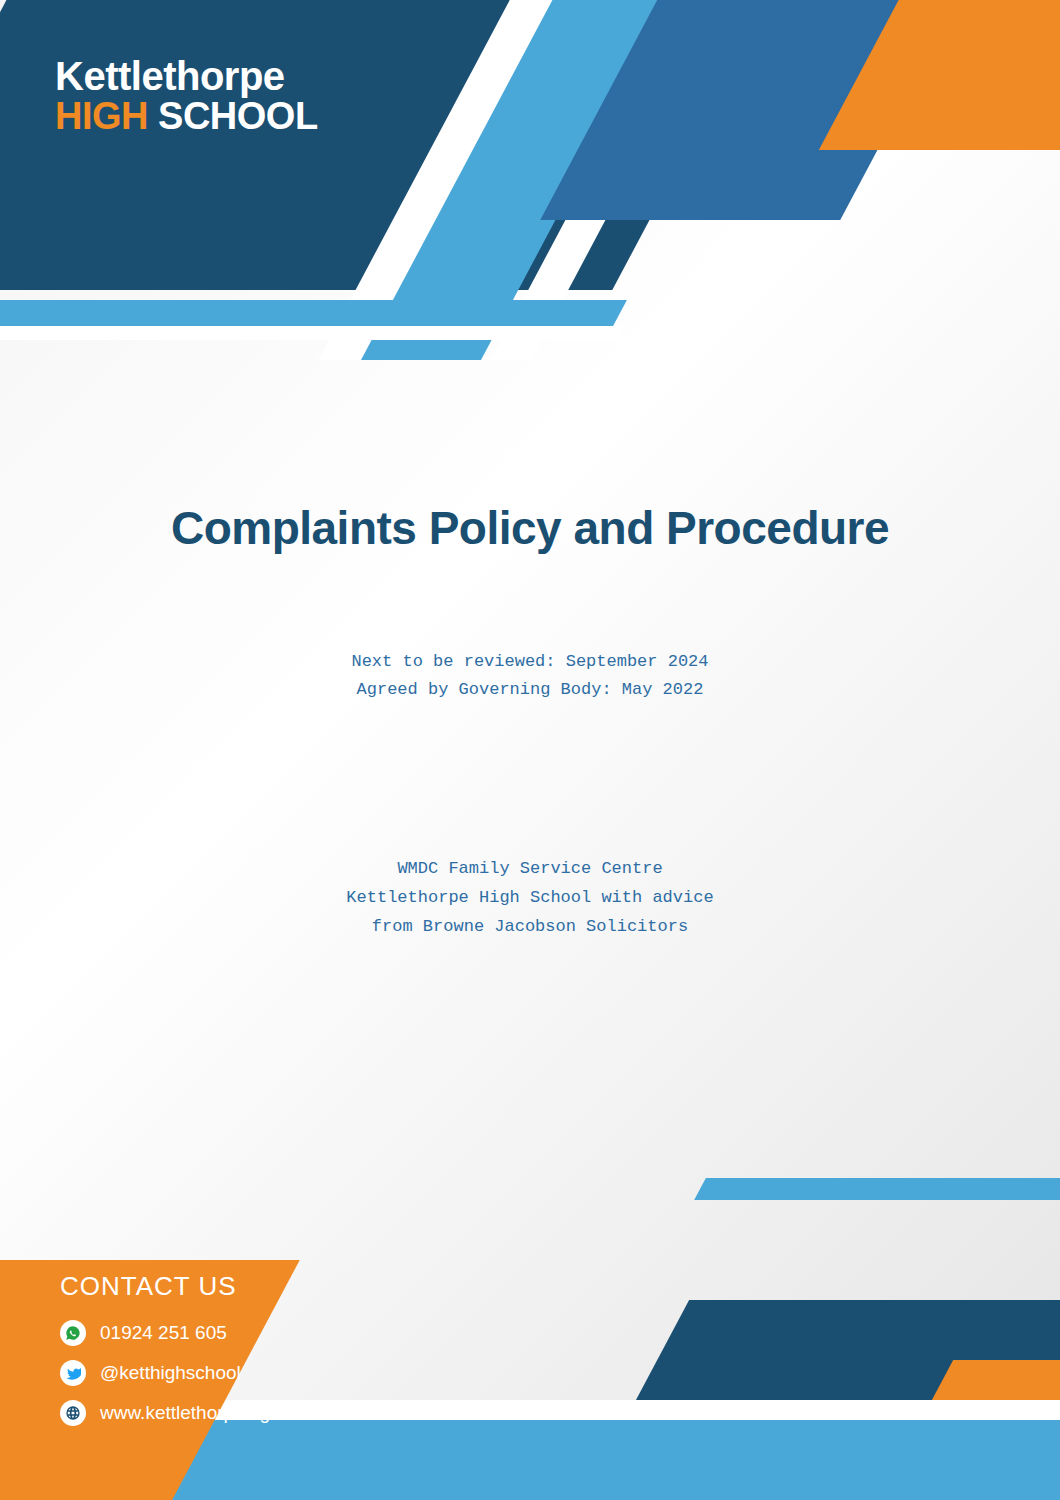Kettlethorpe
HIGH SCHOOL
Complaints Policy and Procedure
Next to be reviewed: September 2024
Agreed by Governing Body: May 2022
WMDC Family Service Centre
Kettlethorpe High School with advice
from Browne Jacobson Solicitors
CONTACT US
01924 251 605
@ketthighschool
www.kettlethorpehigh.co.uk